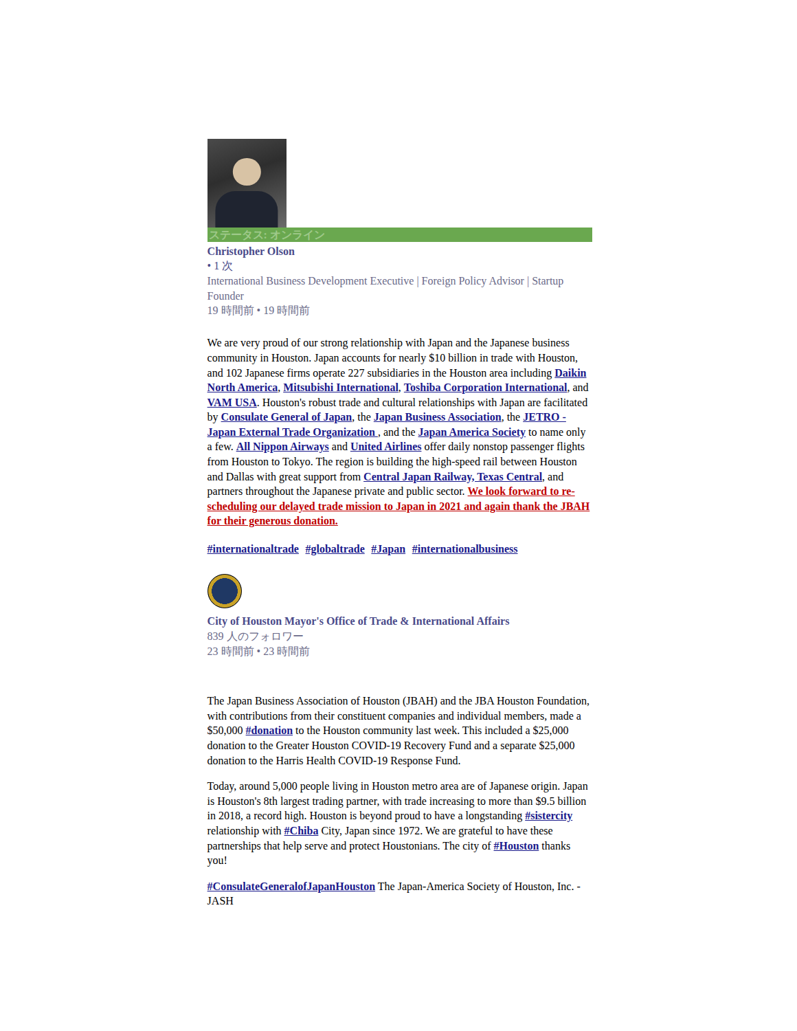ステータス: オンライン
Christopher Olson
• 1 次
International Business Development Executive | Foreign Policy Advisor | Startup Founder
19 時間前 • 19 時間前
We are very proud of our strong relationship with Japan and the Japanese business community in Houston. Japan accounts for nearly $10 billion in trade with Houston, and 102 Japanese firms operate 227 subsidiaries in the Houston area including Daikin North America, Mitsubishi International, Toshiba Corporation International, and VAM USA. Houston's robust trade and cultural relationships with Japan are facilitated by Consulate General of Japan, the Japan Business Association, the JETRO - Japan External Trade Organization , and the Japan America Society to name only a few. All Nippon Airways and United Airlines offer daily nonstop passenger flights from Houston to Tokyo. The region is building the high-speed rail between Houston and Dallas with great support from Central Japan Railway, Texas Central, and partners throughout the Japanese private and public sector. We look forward to re-scheduling our delayed trade mission to Japan in 2021 and again thank the JBAH for their generous donation.
#internationaltrade #globaltrade #Japan #internationalbusiness
City of Houston Mayor's Office of Trade & International Affairs
839 人のフォロワー
23 時間前 • 23 時間前
The Japan Business Association of Houston (JBAH) and the JBA Houston Foundation, with contributions from their constituent companies and individual members, made a $50,000 #donation to the Houston community last week. This included a $25,000 donation to the Greater Houston COVID-19 Recovery Fund and a separate $25,000 donation to the Harris Health COVID-19 Response Fund.
Today, around 5,000 people living in Houston metro area are of Japanese origin. Japan is Houston's 8th largest trading partner, with trade increasing to more than $9.5 billion in 2018, a record high. Houston is beyond proud to have a longstanding #sistercity relationship with #Chiba City, Japan since 1972. We are grateful to have these partnerships that help serve and protect Houstonians. The city of #Houston thanks you!
#ConsulateGeneralofJapanHouston The Japan-America Society of Houston, Inc. - JASH